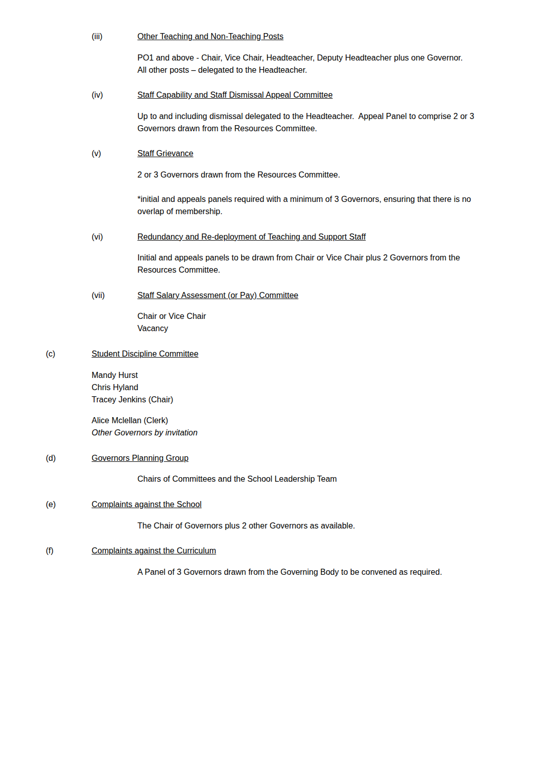(iii) Other Teaching and Non-Teaching Posts
PO1 and above - Chair, Vice Chair, Headteacher, Deputy Headteacher plus one Governor.
All other posts – delegated to the Headteacher.
(iv) Staff Capability and Staff Dismissal Appeal Committee
Up to and including dismissal delegated to the Headteacher. Appeal Panel to comprise 2 or 3 Governors drawn from the Resources Committee.
(v) Staff Grievance
2 or 3 Governors drawn from the Resources Committee.
*initial and appeals panels required with a minimum of 3 Governors, ensuring that there is no overlap of membership.
(vi) Redundancy and Re-deployment of Teaching and Support Staff
Initial and appeals panels to be drawn from Chair or Vice Chair plus 2 Governors from the Resources Committee.
(vii) Staff Salary Assessment (or Pay) Committee
Chair or Vice Chair
Vacancy
(c) Student Discipline Committee
Mandy Hurst
Chris Hyland
Tracey Jenkins (Chair)
Alice Mclellan (Clerk)
Other Governors by invitation
(d) Governors Planning Group
Chairs of Committees and the School Leadership Team
(e) Complaints against the School
The Chair of Governors plus 2 other Governors as available.
(f) Complaints against the Curriculum
A Panel of 3 Governors drawn from the Governing Body to be convened as required.